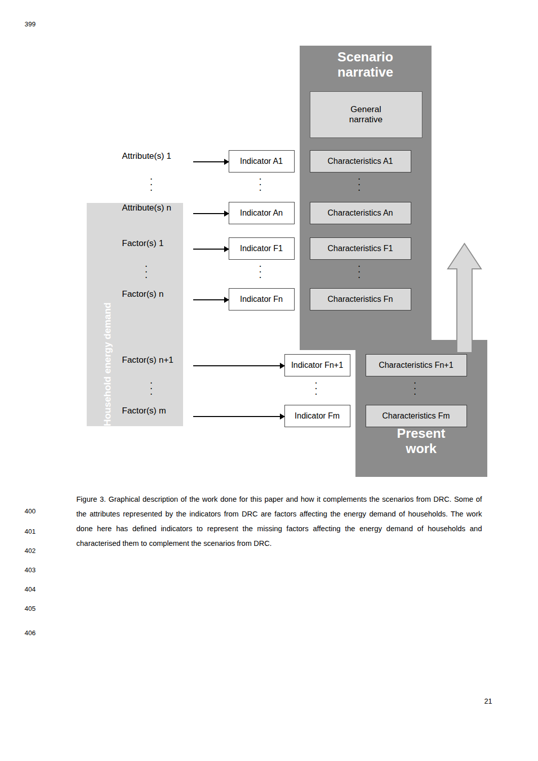399
400
401
402
403
404
405
406
Scenario
narrative
General
narrative
Present
work
Household energy demand
Attribute(s) 1
Indicator A1
Characteristics A1
.
.
.
.
.
.
.
.
.
Attribute(s) n
Indicator An
Characteristics An
Factor(s) 1
Indicator F1
Characteristics F1
.
.
.
.
.
.
.
.
.
Factor(s) n
Indicator Fn
Characteristics Fn
Factor(s) n+1
Indicator Fn+1
Characteristics Fn+1
.
.
.
.
.
.
.
.
.
Factor(s) m
Indicator Fm
Characteristics Fm
Figure 3. Graphical description of the work done for this paper and how it complements the scenarios from DRC. Some of the attributes represented by the indicators from DRC are factors affecting the energy demand of households. The work done here has defined indicators to represent the missing factors affecting the energy demand of households and characterised them to complement the scenarios from DRC.
21